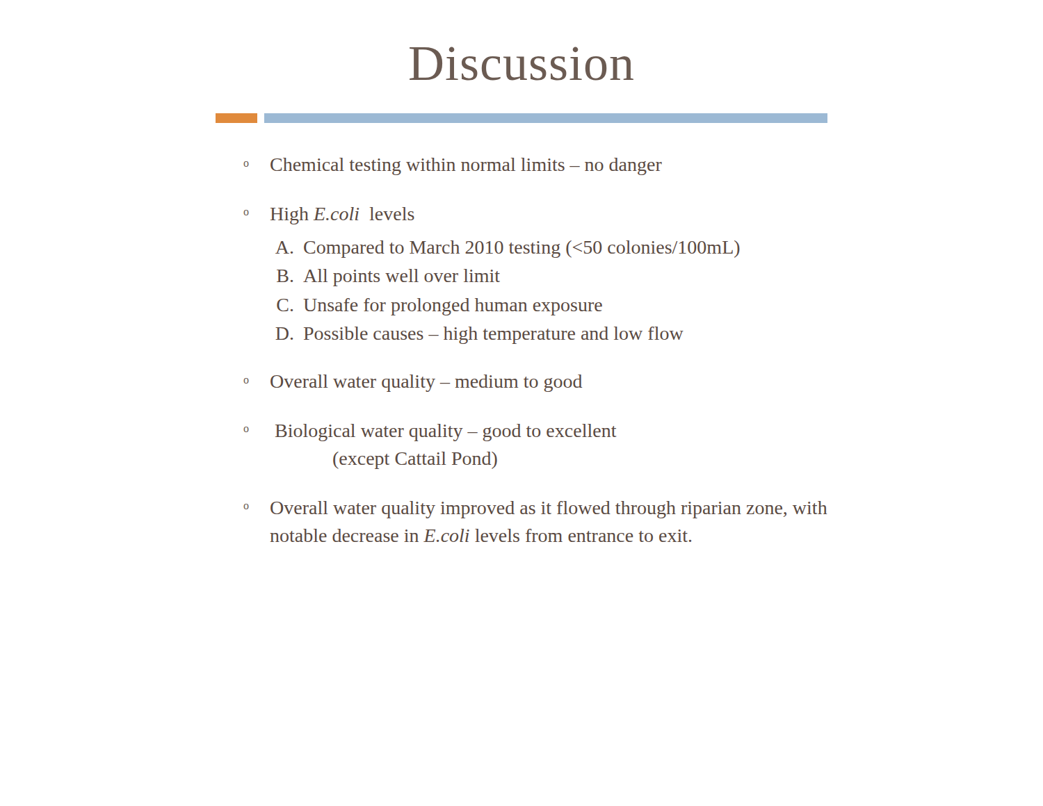Discussion
Chemical testing within normal limits – no danger
High E.coli levels
Compared to March 2010 testing (<50 colonies/100mL)
All points well over limit
Unsafe for prolonged human exposure
Possible causes – high temperature and low flow
Overall water quality – medium to good
Biological water quality – good to excellent (except Cattail Pond)
Overall water quality improved as it flowed through riparian zone, with notable decrease in E.coli levels from entrance to exit.